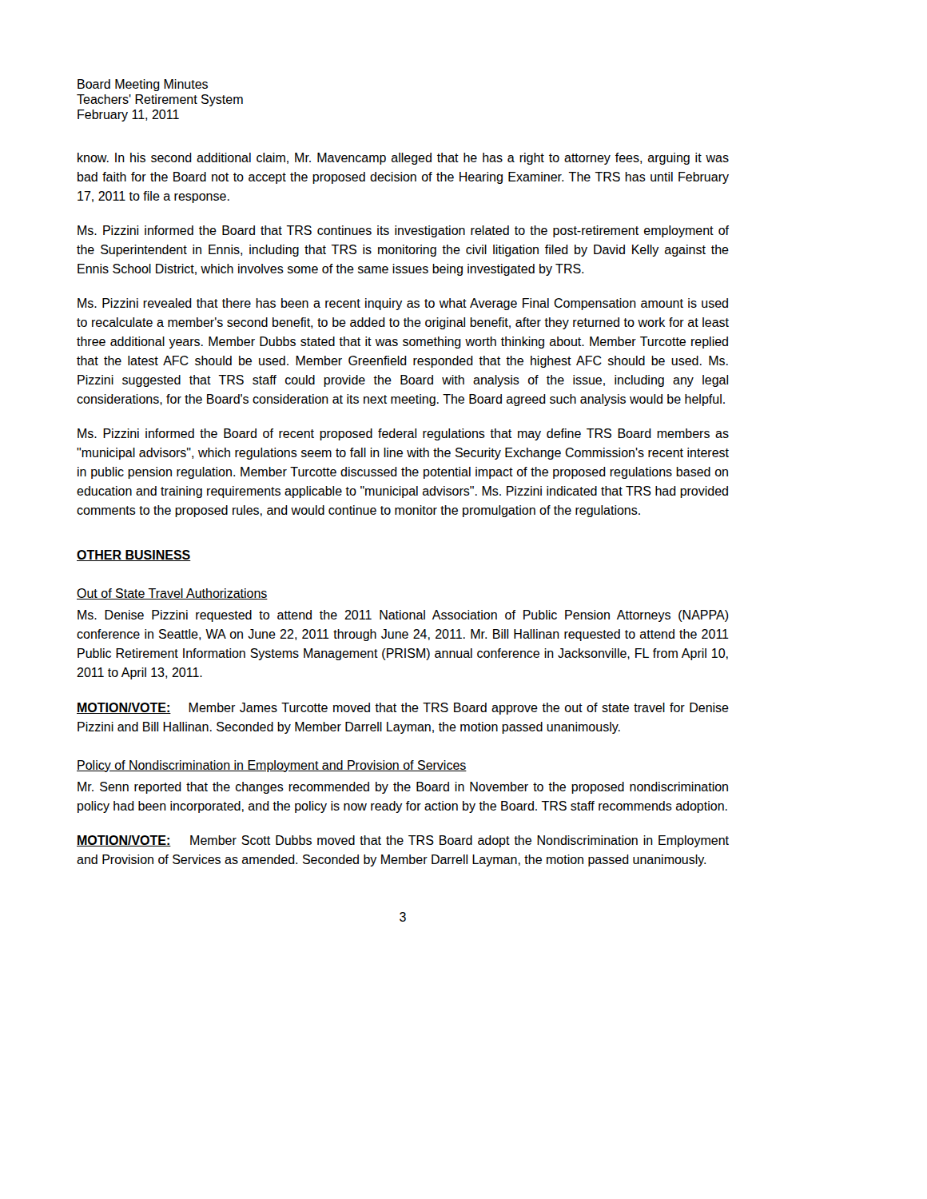Board Meeting Minutes
Teachers' Retirement System
February 11, 2011
know. In his second additional claim, Mr. Mavencamp alleged that he has a right to attorney fees, arguing it was bad faith for the Board not to accept the proposed decision of the Hearing Examiner. The TRS has until February 17, 2011 to file a response.
Ms. Pizzini informed the Board that TRS continues its investigation related to the post-retirement employment of the Superintendent in Ennis, including that TRS is monitoring the civil litigation filed by David Kelly against the Ennis School District, which involves some of the same issues being investigated by TRS.
Ms. Pizzini revealed that there has been a recent inquiry as to what Average Final Compensation amount is used to recalculate a member's second benefit, to be added to the original benefit, after they returned to work for at least three additional years. Member Dubbs stated that it was something worth thinking about. Member Turcotte replied that the latest AFC should be used. Member Greenfield responded that the highest AFC should be used. Ms. Pizzini suggested that TRS staff could provide the Board with analysis of the issue, including any legal considerations, for the Board's consideration at its next meeting. The Board agreed such analysis would be helpful.
Ms. Pizzini informed the Board of recent proposed federal regulations that may define TRS Board members as "municipal advisors", which regulations seem to fall in line with the Security Exchange Commission's recent interest in public pension regulation. Member Turcotte discussed the potential impact of the proposed regulations based on education and training requirements applicable to "municipal advisors". Ms. Pizzini indicated that TRS had provided comments to the proposed rules, and would continue to monitor the promulgation of the regulations.
OTHER BUSINESS
Out of State Travel Authorizations
Ms. Denise Pizzini requested to attend the 2011 National Association of Public Pension Attorneys (NAPPA) conference in Seattle, WA on June 22, 2011 through June 24, 2011. Mr. Bill Hallinan requested to attend the 2011 Public Retirement Information Systems Management (PRISM) annual conference in Jacksonville, FL from April 10, 2011 to April 13, 2011.
MOTION/VOTE: Member James Turcotte moved that the TRS Board approve the out of state travel for Denise Pizzini and Bill Hallinan. Seconded by Member Darrell Layman, the motion passed unanimously.
Policy of Nondiscrimination in Employment and Provision of Services
Mr. Senn reported that the changes recommended by the Board in November to the proposed nondiscrimination policy had been incorporated, and the policy is now ready for action by the Board. TRS staff recommends adoption.
MOTION/VOTE: Member Scott Dubbs moved that the TRS Board adopt the Nondiscrimination in Employment and Provision of Services as amended. Seconded by Member Darrell Layman, the motion passed unanimously.
3